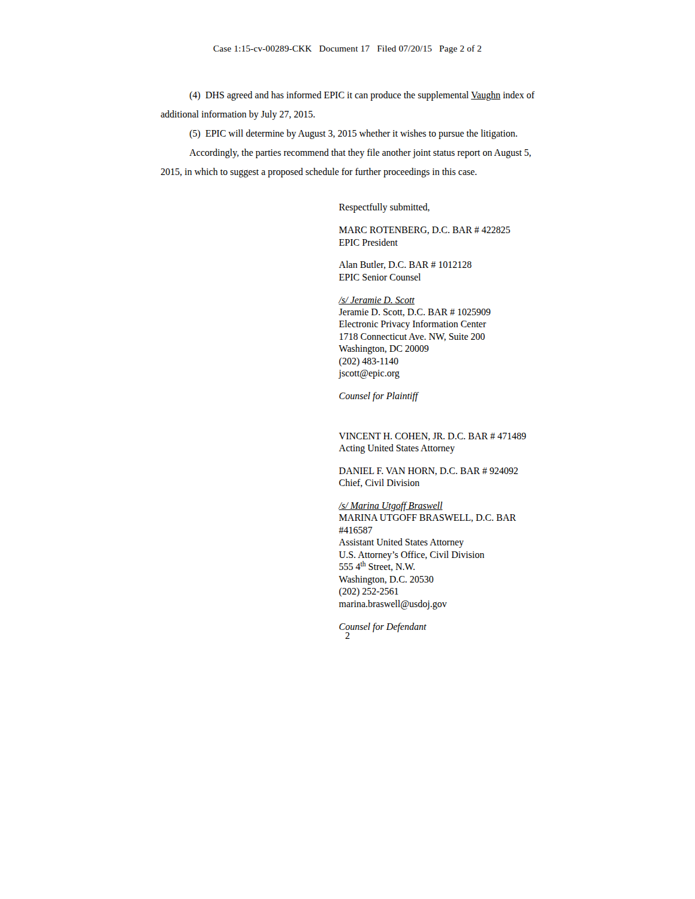Case 1:15-cv-00289-CKK Document 17 Filed 07/20/15 Page 2 of 2
(4) DHS agreed and has informed EPIC it can produce the supplemental Vaughn index of additional information by July 27, 2015.
(5) EPIC will determine by August 3, 2015 whether it wishes to pursue the litigation.
Accordingly, the parties recommend that they file another joint status report on August 5, 2015, in which to suggest a proposed schedule for further proceedings in this case.
Respectfully submitted,
MARC ROTENBERG, D.C. BAR # 422825
EPIC President
Alan Butler, D.C. BAR # 1012128
EPIC Senior Counsel
/s/ Jeramie D. Scott
Jeramie D. Scott, D.C. BAR # 1025909
Electronic Privacy Information Center
1718 Connecticut Ave. NW, Suite 200
Washington, DC 20009
(202) 483-1140
jscott@epic.org
Counsel for Plaintiff
VINCENT H. COHEN, JR. D.C. BAR # 471489
Acting United States Attorney
DANIEL F. VAN HORN, D.C. BAR # 924092
Chief, Civil Division
/s/ Marina Utgoff Braswell
MARINA UTGOFF BRASWELL, D.C. BAR #416587
Assistant United States Attorney
U.S. Attorney’s Office, Civil Division
555 4th Street, N.W.
Washington, D.C. 20530
(202) 252-2561
marina.braswell@usdoj.gov
Counsel for Defendant
2